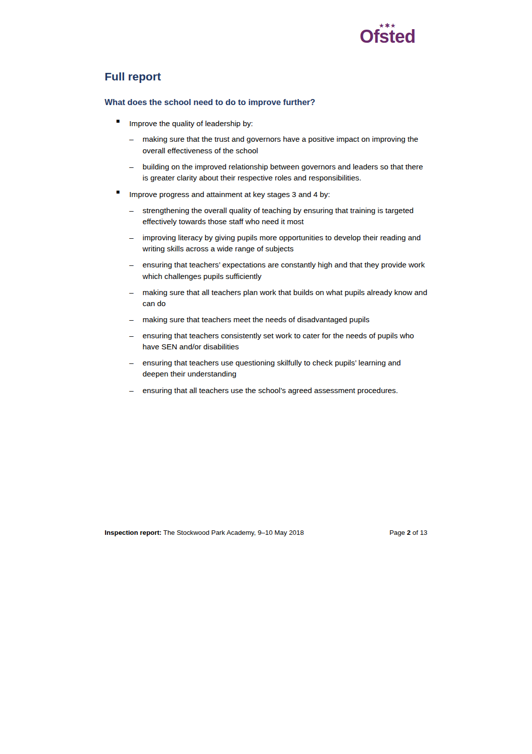★✱★
Ofsted
Full report
What does the school need to do to improve further?
Improve the quality of leadership by:
making sure that the trust and governors have a positive impact on improving the overall effectiveness of the school
building on the improved relationship between governors and leaders so that there is greater clarity about their respective roles and responsibilities.
Improve progress and attainment at key stages 3 and 4 by:
strengthening the overall quality of teaching by ensuring that training is targeted effectively towards those staff who need it most
improving literacy by giving pupils more opportunities to develop their reading and writing skills across a wide range of subjects
ensuring that teachers’ expectations are constantly high and that they provide work which challenges pupils sufficiently
making sure that all teachers plan work that builds on what pupils already know and can do
making sure that teachers meet the needs of disadvantaged pupils
ensuring that teachers consistently set work to cater for the needs of pupils who have SEN and/or disabilities
ensuring that teachers use questioning skilfully to check pupils’ learning and deepen their understanding
ensuring that all teachers use the school’s agreed assessment procedures.
Inspection report: The Stockwood Park Academy, 9–10 May 2018
Page 2 of 13